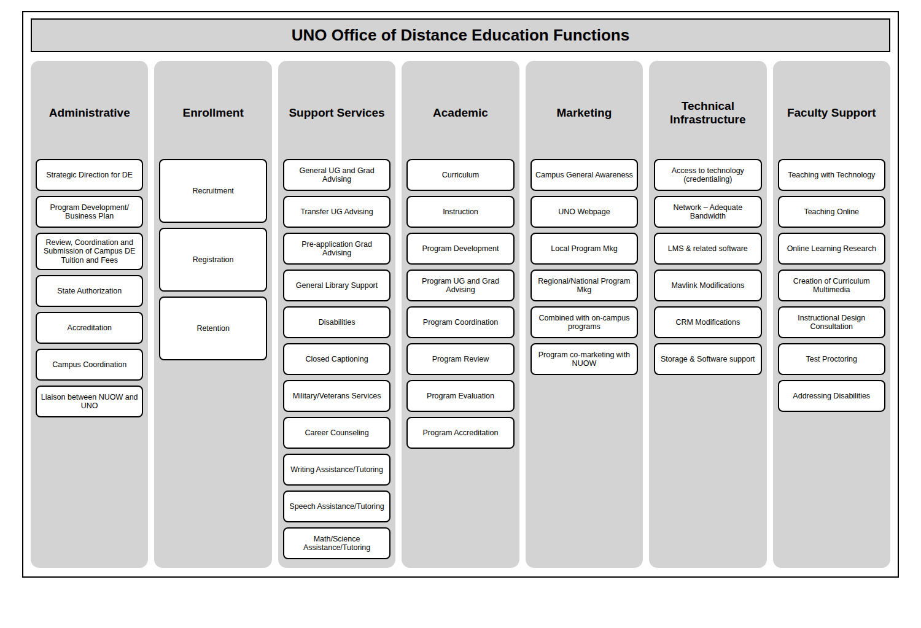UNO Office of Distance Education Functions
Administrative
Strategic Direction for DE
Program Development/ Business Plan
Review, Coordination and Submission of Campus DE Tuition and Fees
State Authorization
Accreditation
Campus Coordination
Liaison between NUOW and UNO
Enrollment
Recruitment
Registration
Retention
Support Services
General UG and Grad Advising
Transfer UG Advising
Pre-application Grad Advising
General Library Support
Disabilities
Closed Captioning
Military/Veterans Services
Career Counseling
Writing Assistance/Tutoring
Speech Assistance/Tutoring
Math/Science Assistance/Tutoring
Academic
Curriculum
Instruction
Program Development
Program UG and Grad Advising
Program Coordination
Program Review
Program Evaluation
Program Accreditation
Marketing
Campus General Awareness
UNO Webpage
Local Program Mkg
Regional/National Program Mkg
Combined with on-campus programs
Program co-marketing with NUOW
Technical Infrastructure
Access to technology (credentialing)
Network – Adequate Bandwidth
LMS & related software
Mavlink Modifications
CRM Modifications
Storage & Software support
Faculty Support
Teaching with Technology
Teaching Online
Online Learning Research
Creation of Curriculum Multimedia
Instructional Design Consultation
Test Proctoring
Addressing Disabilities